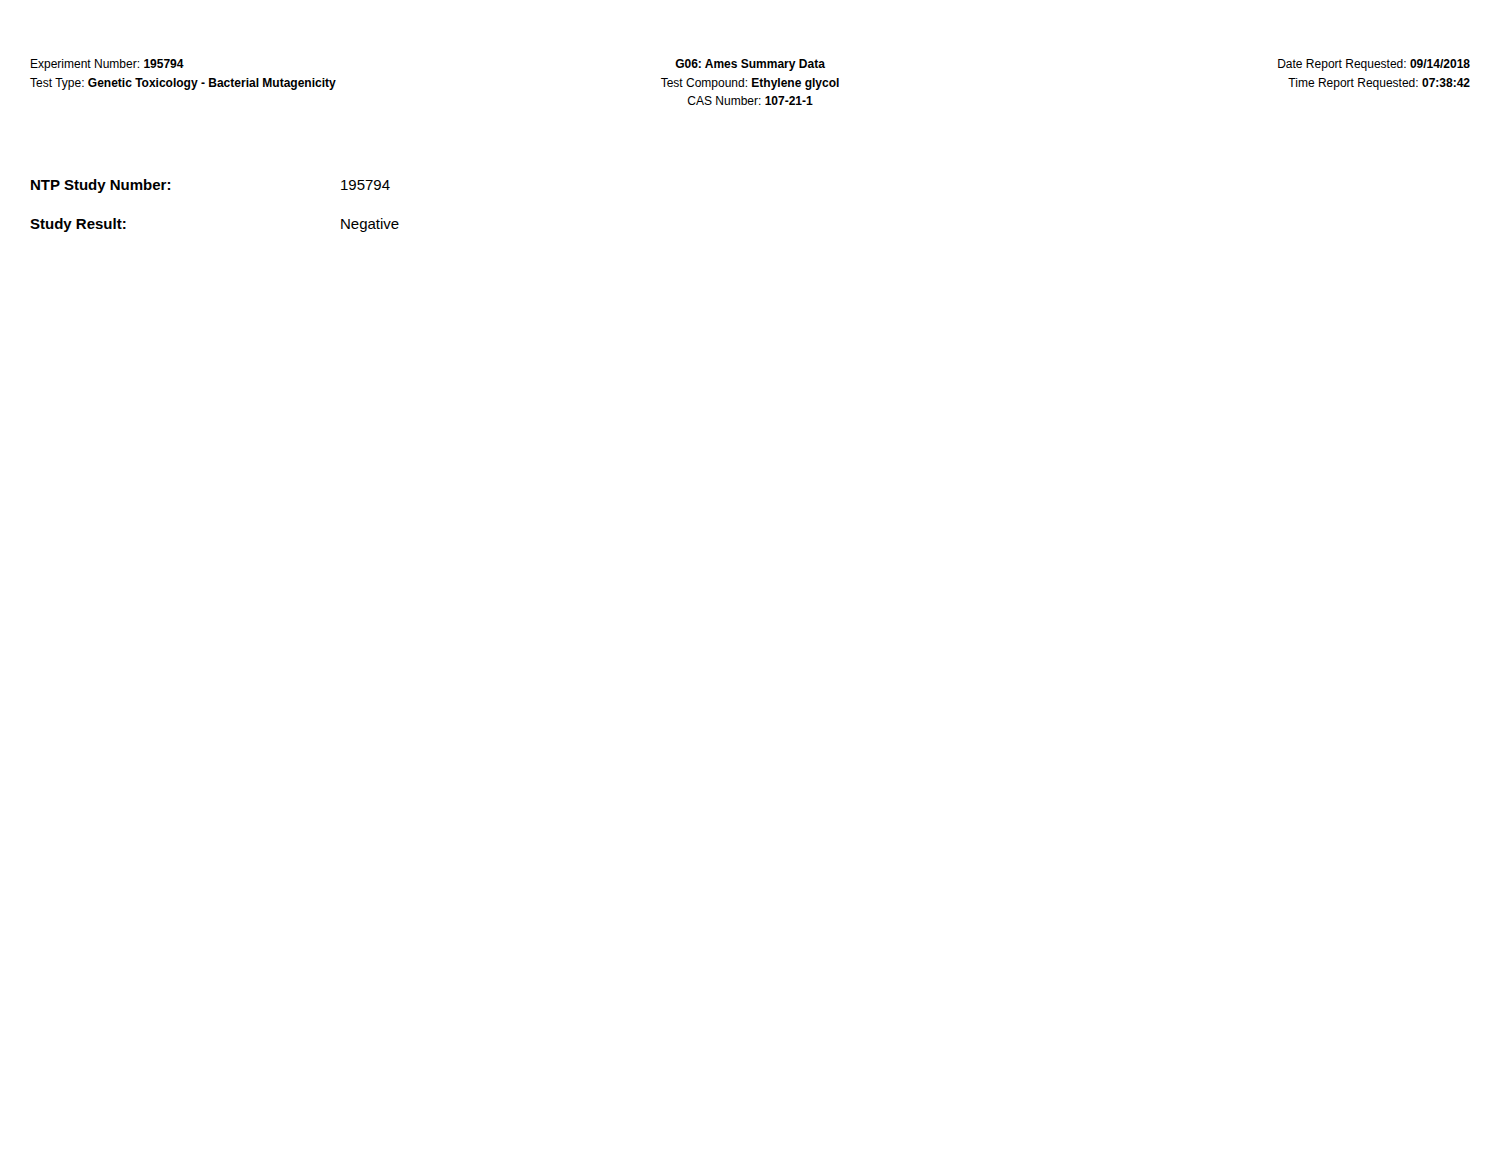Experiment Number: 195794
Test Type: Genetic Toxicology - Bacterial Mutagenicity
G06: Ames Summary Data
Test Compound: Ethylene glycol
CAS Number: 107-21-1
Date Report Requested: 09/14/2018
Time Report Requested: 07:38:42
NTP Study Number:
195794
Study Result:
Negative